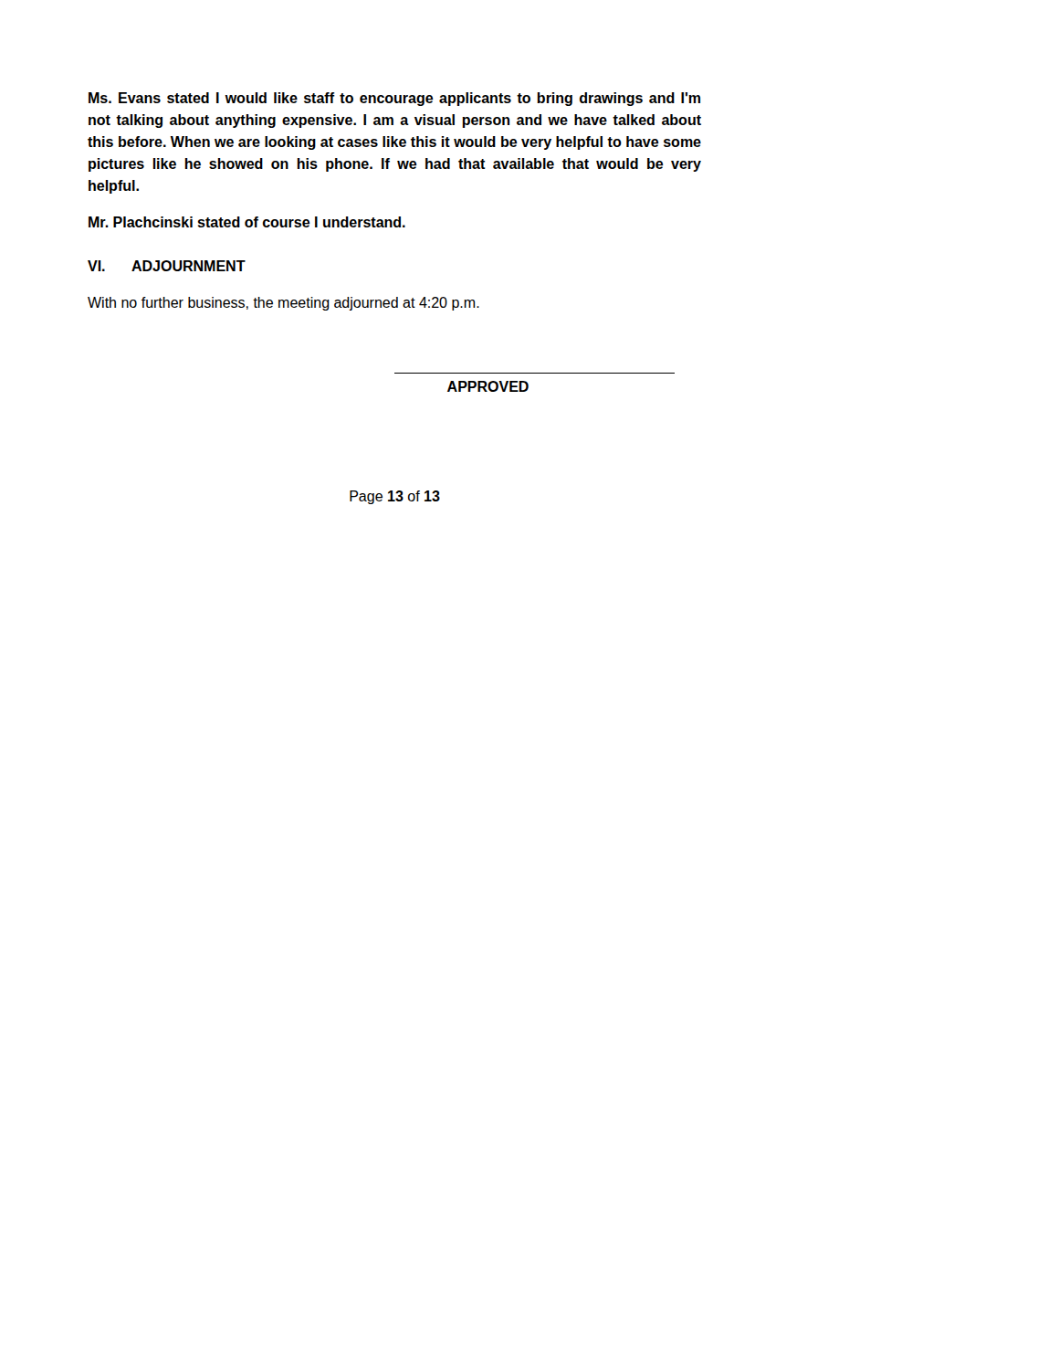Ms. Evans stated I would like staff to encourage applicants to bring drawings and I'm not talking about anything expensive. I am a visual person and we have talked about this before. When we are looking at cases like this it would be very helpful to have some pictures like he showed on his phone. If we had that available that would be very helpful.
Mr. Plachcinski stated of course I understand.
VI. ADJOURNMENT
With no further business, the meeting adjourned at 4:20 p.m.
APPROVED
Page 13 of 13